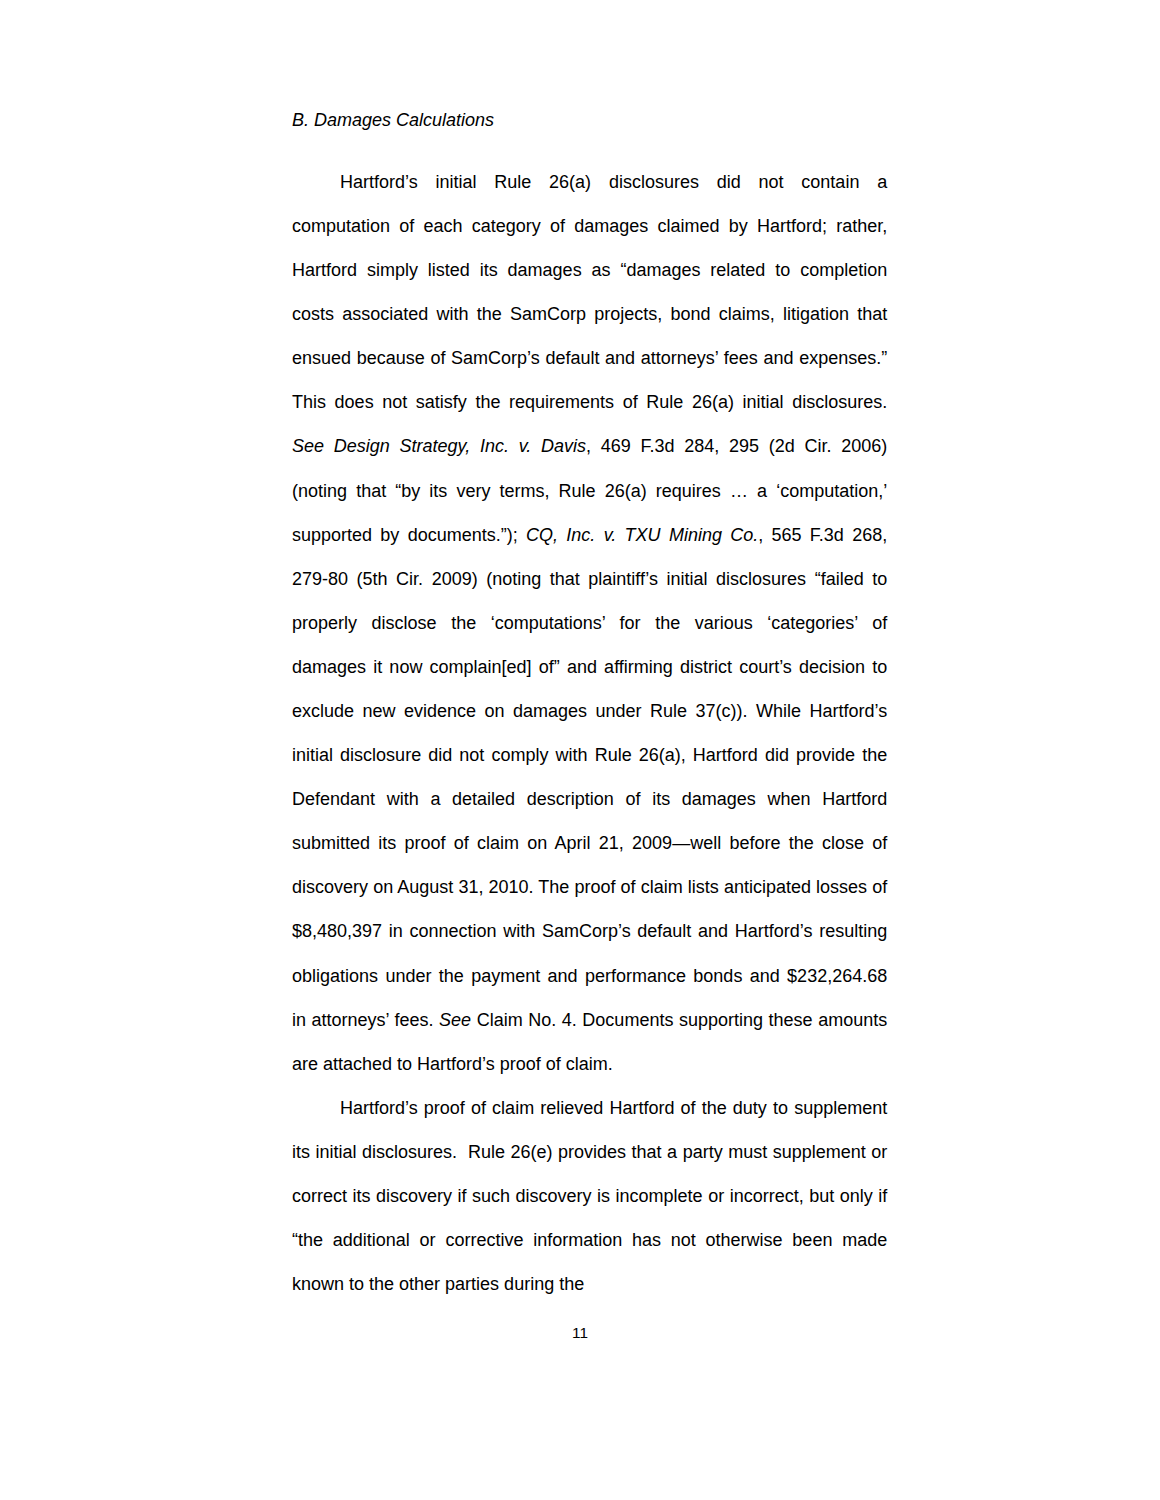B. Damages Calculations
Hartford’s initial Rule 26(a) disclosures did not contain a computation of each category of damages claimed by Hartford; rather, Hartford simply listed its damages as “damages related to completion costs associated with the SamCorp projects, bond claims, litigation that ensued because of SamCorp’s default and attorneys’ fees and expenses.” This does not satisfy the requirements of Rule 26(a) initial disclosures. See Design Strategy, Inc. v. Davis, 469 F.3d 284, 295 (2d Cir. 2006) (noting that “by its very terms, Rule 26(a) requires … a ‘computation,’ supported by documents.”); CQ, Inc. v. TXU Mining Co., 565 F.3d 268, 279-80 (5th Cir. 2009) (noting that plaintiff’s initial disclosures “failed to properly disclose the ‘computations’ for the various ‘categories’ of damages it now complain[ed] of” and affirming district court’s decision to exclude new evidence on damages under Rule 37(c)). While Hartford’s initial disclosure did not comply with Rule 26(a), Hartford did provide the Defendant with a detailed description of its damages when Hartford submitted its proof of claim on April 21, 2009—well before the close of discovery on August 31, 2010. The proof of claim lists anticipated losses of $8,480,397 in connection with SamCorp’s default and Hartford’s resulting obligations under the payment and performance bonds and $232,264.68 in attorneys’ fees. See Claim No. 4. Documents supporting these amounts are attached to Hartford’s proof of claim.
Hartford’s proof of claim relieved Hartford of the duty to supplement its initial disclosures. Rule 26(e) provides that a party must supplement or correct its discovery if such discovery is incomplete or incorrect, but only if “the additional or corrective information has not otherwise been made known to the other parties during the
11